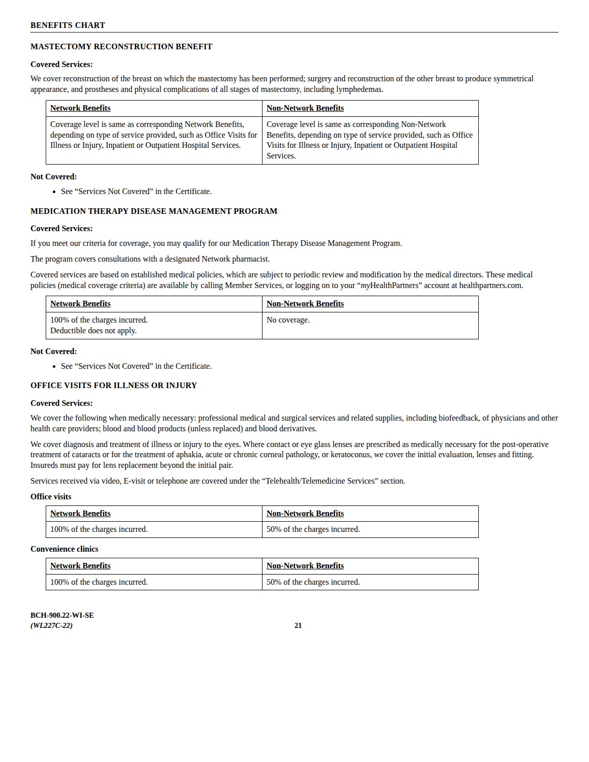BENEFITS CHART
MASTECTOMY RECONSTRUCTION BENEFIT
Covered Services:
We cover reconstruction of the breast on which the mastectomy has been performed; surgery and reconstruction of the other breast to produce symmetrical appearance, and prostheses and physical complications of all stages of mastectomy, including lymphedemas.
| Network Benefits | Non-Network Benefits |
| Coverage level is same as corresponding Network Benefits, depending on type of service provided, such as Office Visits for Illness or Injury, Inpatient or Outpatient Hospital Services. | Coverage level is same as corresponding Non-Network Benefits, depending on type of service provided, such as Office Visits for Illness or Injury, Inpatient or Outpatient Hospital Services. |
Not Covered:
See “Services Not Covered” in the Certificate.
MEDICATION THERAPY DISEASE MANAGEMENT PROGRAM
Covered Services:
If you meet our criteria for coverage, you may qualify for our Medication Therapy Disease Management Program.
The program covers consultations with a designated Network pharmacist.
Covered services are based on established medical policies, which are subject to periodic review and modification by the medical directors. These medical policies (medical coverage criteria) are available by calling Member Services, or logging on to your “my HealthPartners” account at healthpartners.com.
| Network Benefits | Non-Network Benefits |
| 100% of the charges incurred. Deductible does not apply. | No coverage. |
Not Covered:
See “Services Not Covered” in the Certificate.
OFFICE VISITS FOR ILLNESS OR INJURY
Covered Services:
We cover the following when medically necessary: professional medical and surgical services and related supplies, including biofeedback, of physicians and other health care providers; blood and blood products (unless replaced) and blood derivatives.
We cover diagnosis and treatment of illness or injury to the eyes. Where contact or eye glass lenses are prescribed as medically necessary for the post-operative treatment of cataracts or for the treatment of aphakia, acute or chronic corneal pathology, or keratoconus, we cover the initial evaluation, lenses and fitting. Insureds must pay for lens replacement beyond the initial pair.
Services received via video, E-visit or telephone are covered under the “Telehealth/Telemedicine Services” section.
Office visits
| Network Benefits | Non-Network Benefits |
| 100% of the charges incurred. | 50% of the charges incurred. |
Convenience clinics
| Network Benefits | Non-Network Benefits |
| 100% of the charges incurred. | 50% of the charges incurred. |
BCH-900.22-WI-SE
(WL227C-22)21